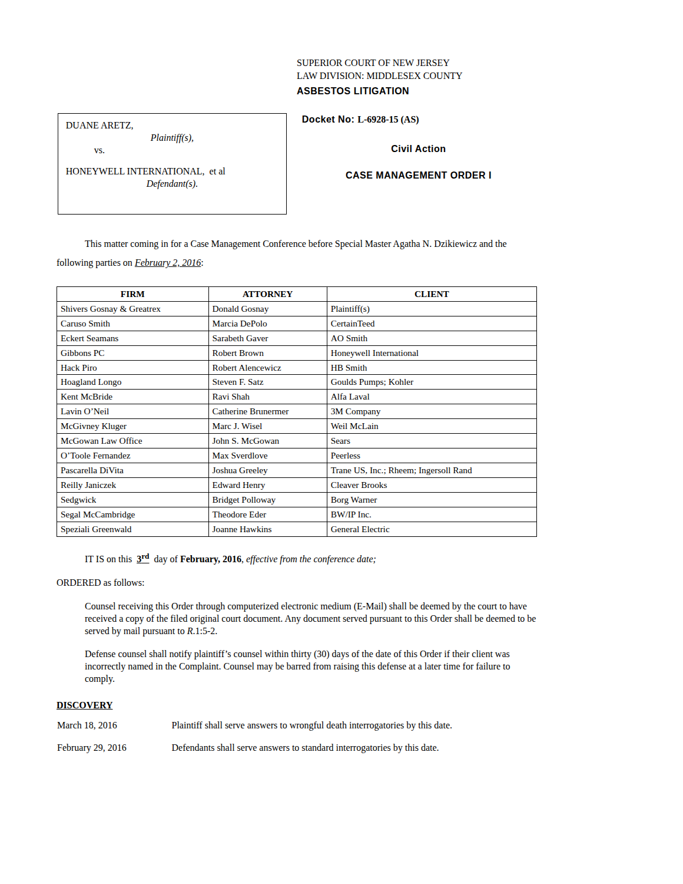SUPERIOR COURT OF NEW JERSEY
LAW DIVISION: MIDDLESEX COUNTY
ASBESTOS LITIGATION
| DUANE ARETZ, Plaintiff(s), vs. HONEYWELL INTERNATIONAL, et al Defendant(s). | Docket No: L-6928-15 (AS) Civil Action CASE MANAGEMENT ORDER I |
This matter coming in for a Case Management Conference before Special Master Agatha N. Dzikiewicz and the following parties on February 2, 2016:
| FIRM | ATTORNEY | CLIENT |
| --- | --- | --- |
| Shivers Gosnay & Greatrex | Donald Gosnay | Plaintiff(s) |
| Caruso Smith | Marcia DePolo | CertainTeed |
| Eckert Seamans | Sarabeth Gaver | AO Smith |
| Gibbons PC | Robert Brown | Honeywell International |
| Hack Piro | Robert Alencewicz | HB Smith |
| Hoagland Longo | Steven F. Satz | Goulds Pumps; Kohler |
| Kent McBride | Ravi Shah | Alfa Laval |
| Lavin O’Neil | Catherine Brunermer | 3M Company |
| McGivney Kluger | Marc J. Wisel | Weil McLain |
| McGowan Law Office | John S. McGowan | Sears |
| O’Toole Fernandez | Max Sverdlove | Peerless |
| Pascarella DiVita | Joshua Greeley | Trane US, Inc.; Rheem; Ingersoll Rand |
| Reilly Janiczek | Edward Henry | Cleaver Brooks |
| Sedgwick | Bridget Polloway | Borg Warner |
| Segal McCambridge | Theodore Eder | BW/IP Inc. |
| Speziali Greenwald | Joanne Hawkins | General Electric |
IT IS on this 3rd day of February, 2016, effective from the conference date;
ORDERED as follows:
Counsel receiving this Order through computerized electronic medium (E-Mail) shall be deemed by the court to have received a copy of the filed original court document. Any document served pursuant to this Order shall be deemed to be served by mail pursuant to R.1:5-2.
Defense counsel shall notify plaintiff’s counsel within thirty (30) days of the date of this Order if their client was incorrectly named in the Complaint. Counsel may be barred from raising this defense at a later time for failure to comply.
DISCOVERY
| March 18, 2016 | Plaintiff shall serve answers to wrongful death interrogatories by this date. |
| February 29, 2016 | Defendants shall serve answers to standard interrogatories by this date. |